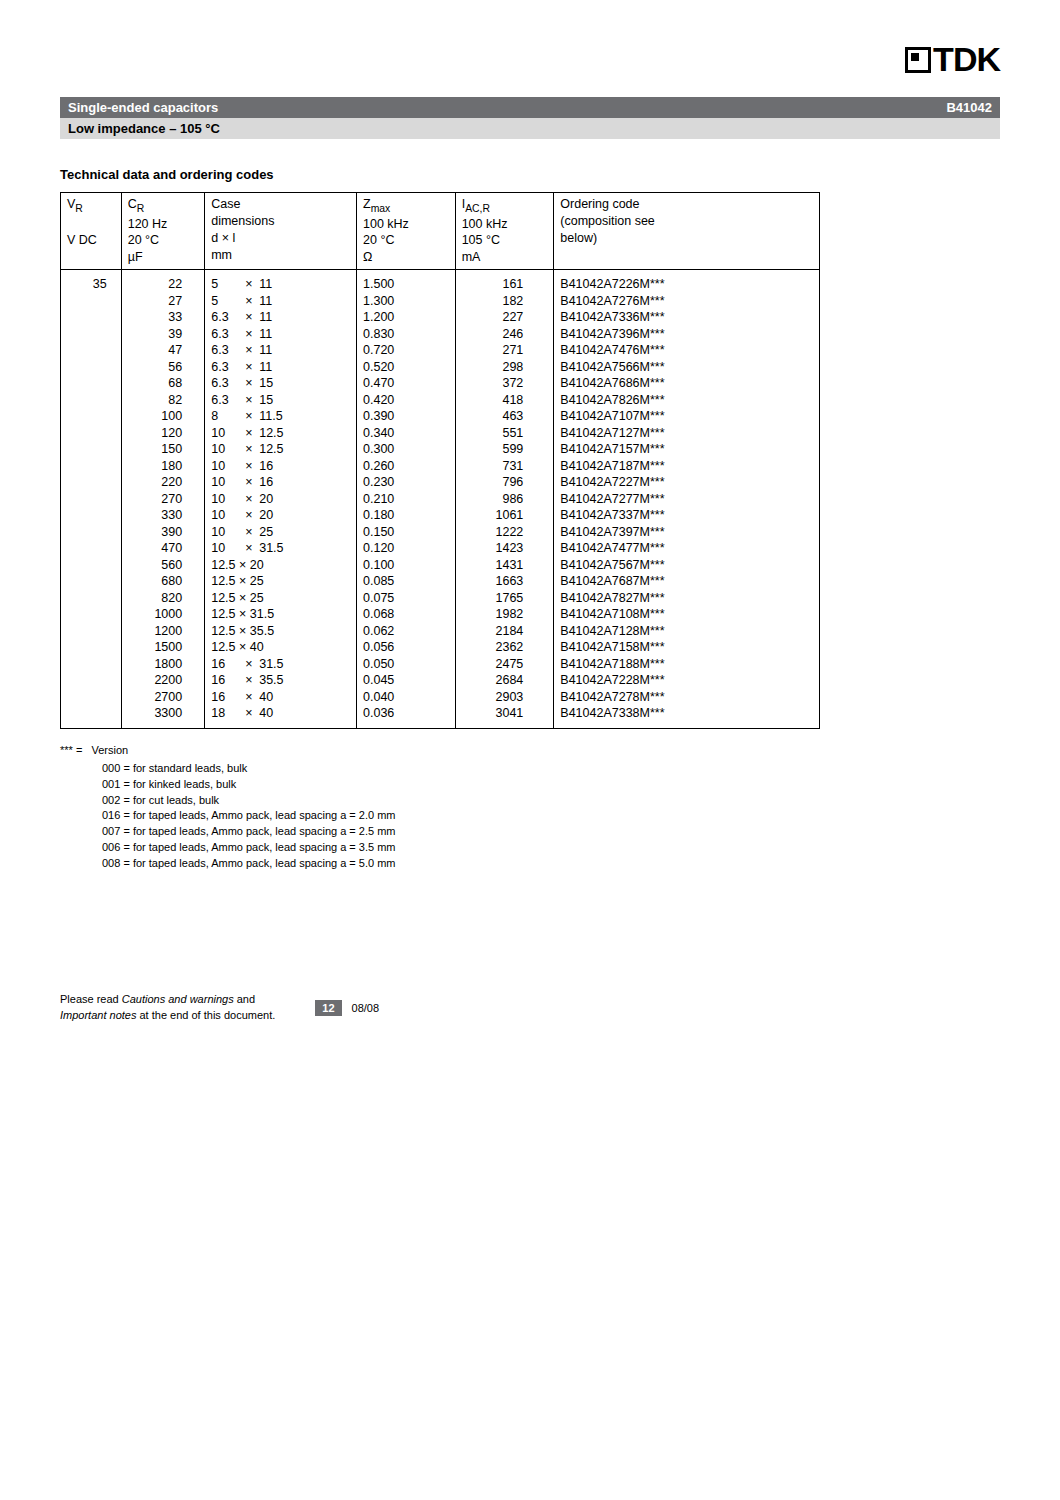TDK
Single-ended capacitors B41042
Low impedance – 105 °C
Technical data and ordering codes
| V R V DC | C R 120 Hz 20 °C µF | Case dimensions d × l mm | Z max 100 kHz 20 °C Ω | I AC,R 100 kHz 105 °C mA | Ordering code (composition see below) |
| --- | --- | --- | --- | --- | --- |
| 35 | 22 | 5 × 11 | 1.500 | 161 | B41042A7226M*** |
| | 27 | 5 × 11 | 1.300 | 182 | B41042A7276M*** |
| | 33 | 6.3 × 11 | 1.200 | 227 | B41042A7336M*** |
| | 39 | 6.3 × 11 | 0.830 | 246 | B41042A7396M*** |
| | 47 | 6.3 × 11 | 0.720 | 271 | B41042A7476M*** |
| | 56 | 6.3 × 11 | 0.520 | 298 | B41042A7566M*** |
| | 68 | 6.3 × 15 | 0.470 | 372 | B41042A7686M*** |
| | 82 | 6.3 × 15 | 0.420 | 418 | B41042A7826M*** |
| | 100 | 8 × 11.5 | 0.390 | 463 | B41042A7107M*** |
| | 120 | 10 × 12.5 | 0.340 | 551 | B41042A7127M*** |
| | 150 | 10 × 12.5 | 0.300 | 599 | B41042A7157M*** |
| | 180 | 10 × 16 | 0.260 | 731 | B41042A7187M*** |
| | 220 | 10 × 16 | 0.230 | 796 | B41042A7227M*** |
| | 270 | 10 × 20 | 0.210 | 986 | B41042A7277M*** |
| | 330 | 10 × 20 | 0.180 | 1061 | B41042A7337M*** |
| | 390 | 10 × 25 | 0.150 | 1222 | B41042A7397M*** |
| | 470 | 10 × 31.5 | 0.120 | 1423 | B41042A7477M*** |
| | 560 | 12.5 × 20 | 0.100 | 1431 | B41042A7567M*** |
| | 680 | 12.5 × 25 | 0.085 | 1663 | B41042A7687M*** |
| | 820 | 12.5 × 25 | 0.075 | 1765 | B41042A7827M*** |
| | 1000 | 12.5 × 31.5 | 0.068 | 1982 | B41042A7108M*** |
| | 1200 | 12.5 × 35.5 | 0.062 | 2184 | B41042A7128M*** |
| | 1500 | 12.5 × 40 | 0.056 | 2362 | B41042A7158M*** |
| | 1800 | 16 × 31.5 | 0.050 | 2475 | B41042A7188M*** |
| | 2200 | 16 × 35.5 | 0.045 | 2684 | B41042A7228M*** |
| | 2700 | 16 × 40 | 0.040 | 2903 | B41042A7278M*** |
| | 3300 | 18 × 40 | 0.036 | 3041 | B41042A7338M*** |
*** = Version
000 = for standard leads, bulk
001 = for kinked leads, bulk
002 = for cut leads, bulk
016 = for taped leads, Ammo pack, lead spacing a = 2.0 mm
007 = for taped leads, Ammo pack, lead spacing a = 2.5 mm
006 = for taped leads, Ammo pack, lead spacing a = 3.5 mm
008 = for taped leads, Ammo pack, lead spacing a = 5.0 mm
Please read Cautions and warnings and
Important notes at the end of this document.
12
08/08